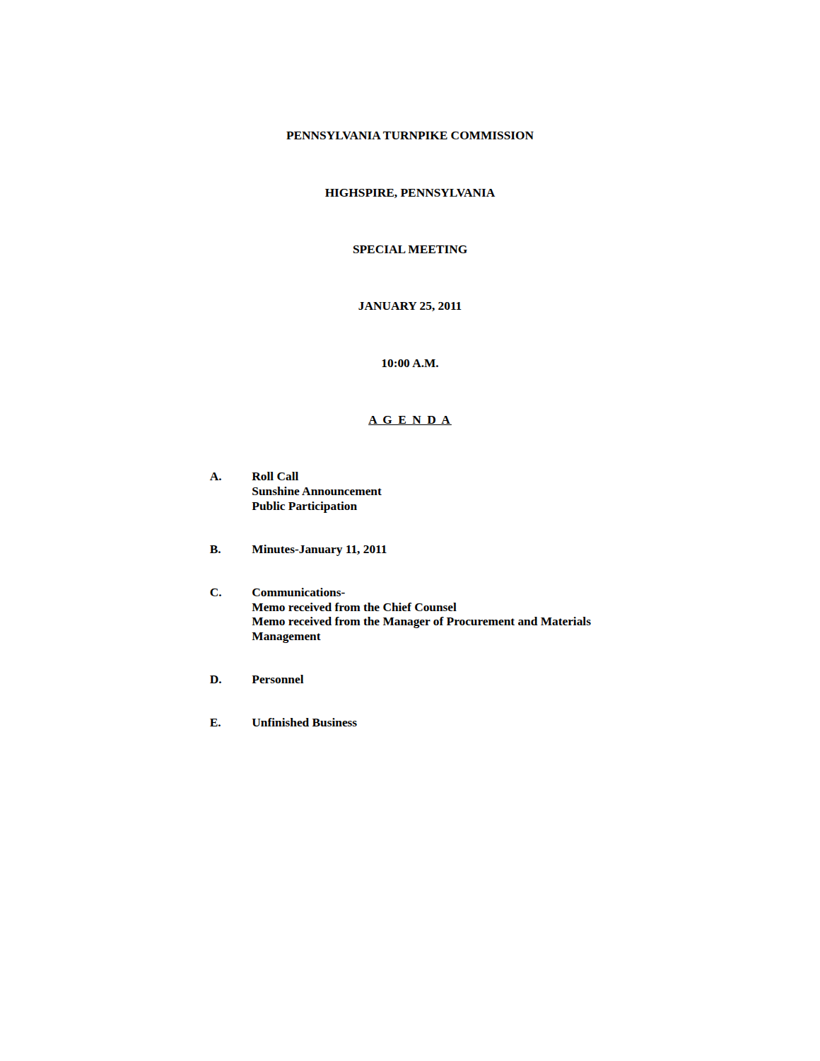PENNSYLVANIA TURNPIKE COMMISSION
HIGHSPIRE, PENNSYLVANIA
SPECIAL MEETING
JANUARY 25, 2011
10:00 A.M.
A G E N D A
| A. | Roll Call Sunshine Announcement Public Participation |
| B. | Minutes-January 11, 2011 |
| C. | Communications- Memo received from the Chief Counsel Memo received from the Manager of Procurement and Materials Management |
| D. | Personnel |
| E. | Unfinished Business |